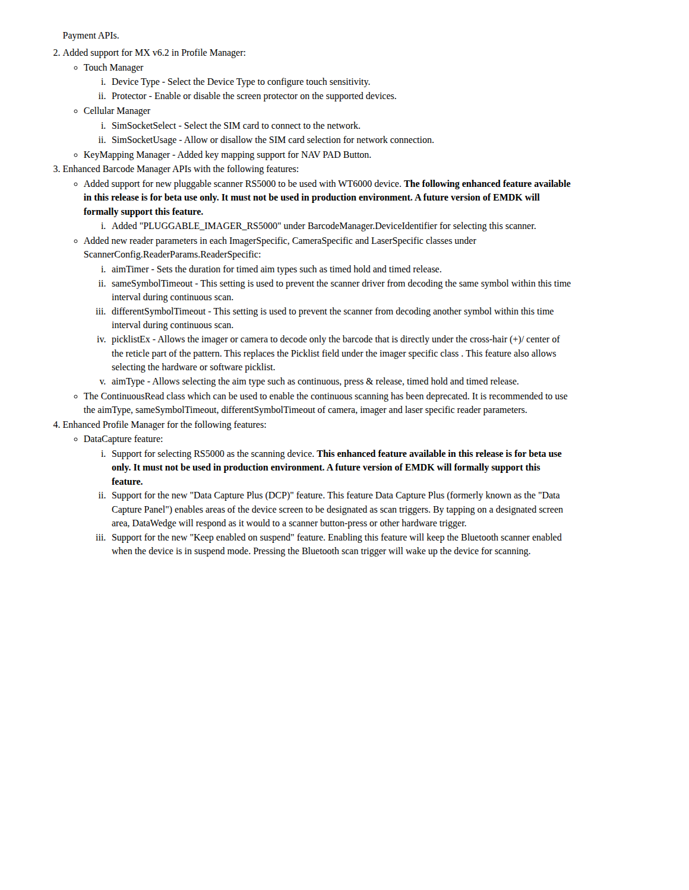Payment APIs.
Added support for MX v6.2 in Profile Manager:
Touch Manager
Device Type - Select the Device Type to configure touch sensitivity.
Protector - Enable or disable the screen protector on the supported devices.
Cellular Manager
SimSocketSelect - Select the SIM card to connect to the network.
SimSocketUsage - Allow or disallow the SIM card selection for network connection.
KeyMapping Manager - Added key mapping support for NAV PAD Button.
Enhanced Barcode Manager APIs with the following features:
Added support for new pluggable scanner RS5000 to be used with WT6000 device. The following enhanced feature available in this release is for beta use only. It must not be used in production environment. A future version of EMDK will formally support this feature.
Added "PLUGGABLE_IMAGER_RS5000" under BarcodeManager.DeviceIdentifier for selecting this scanner.
Added new reader parameters in each ImagerSpecific, CameraSpecific and LaserSpecific classes under ScannerConfig.ReaderParams.ReaderSpecific:
aimTimer - Sets the duration for timed aim types such as timed hold and timed release.
sameSymbolTimeout - This setting is used to prevent the scanner driver from decoding the same symbol within this time interval during continuous scan.
differentSymbolTimeout - This setting is used to prevent the scanner from decoding another symbol within this time interval during continuous scan.
picklistEx - Allows the imager or camera to decode only the barcode that is directly under the cross-hair (+)/ center of the reticle part of the pattern. This replaces the Picklist field under the imager specific class . This feature also allows selecting the hardware or software picklist.
aimType - Allows selecting the aim type such as continuous, press & release, timed hold and timed release.
The ContinuousRead class which can be used to enable the continuous scanning has been deprecated. It is recommended to use the aimType, sameSymbolTimeout, differentSymbolTimeout of camera, imager and laser specific reader parameters.
Enhanced Profile Manager for the following features:
DataCapture feature:
Support for selecting RS5000 as the scanning device. This enhanced feature available in this release is for beta use only. It must not be used in production environment. A future version of EMDK will formally support this feature.
Support for the new "Data Capture Plus (DCP)" feature. This feature Data Capture Plus (formerly known as the "Data Capture Panel") enables areas of the device screen to be designated as scan triggers. By tapping on a designated screen area, DataWedge will respond as it would to a scanner button-press or other hardware trigger.
Support for the new "Keep enabled on suspend" feature. Enabling this feature will keep the Bluetooth scanner enabled when the device is in suspend mode. Pressing the Bluetooth scan trigger will wake up the device for scanning.